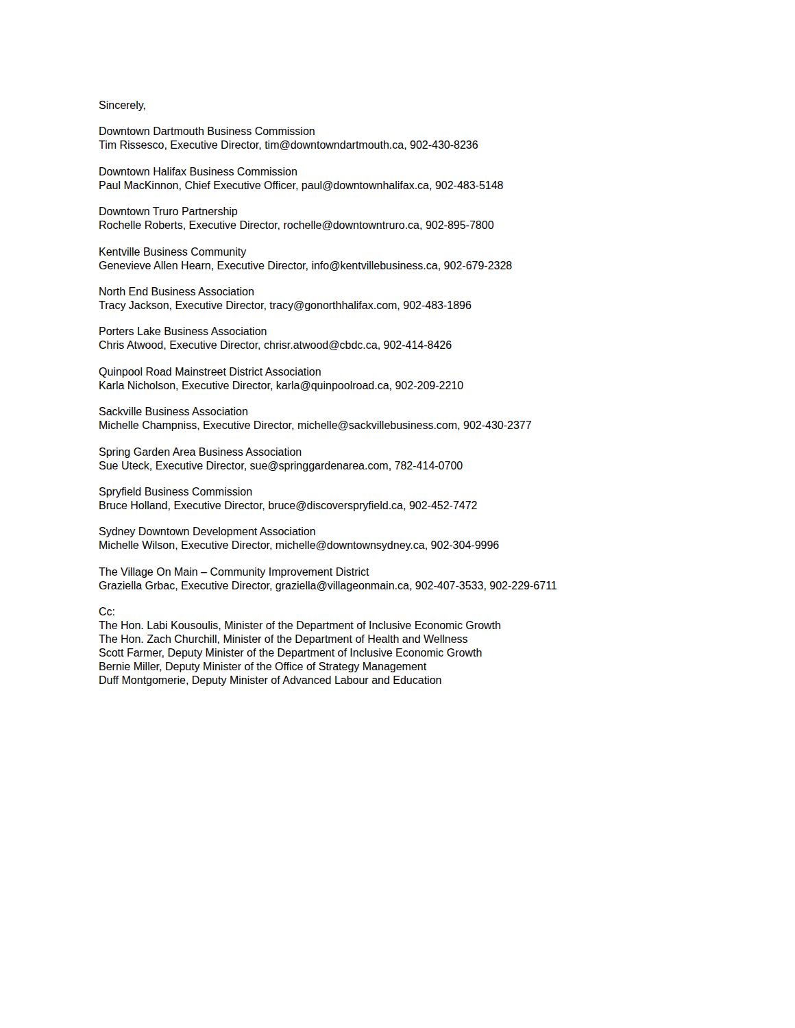Sincerely,
Downtown Dartmouth Business Commission
Tim Rissesco, Executive Director, tim@downtowndartmouth.ca, 902-430-8236
Downtown Halifax Business Commission
Paul MacKinnon, Chief Executive Officer, paul@downtownhalifax.ca, 902-483-5148
Downtown Truro Partnership
Rochelle Roberts, Executive Director, rochelle@downtowntruro.ca, 902-895-7800
Kentville Business Community
Genevieve Allen Hearn, Executive Director, info@kentvillebusiness.ca, 902-679-2328
North End Business Association
Tracy Jackson, Executive Director, tracy@gonorthhalifax.com, 902-483-1896
Porters Lake Business Association
Chris Atwood, Executive Director, chrisr.atwood@cbdc.ca, 902-414-8426
Quinpool Road Mainstreet District Association
Karla Nicholson, Executive Director, karla@quinpoolroad.ca, 902-209-2210
Sackville Business Association
Michelle Champniss, Executive Director, michelle@sackvillebusiness.com, 902-430-2377
Spring Garden Area Business Association
Sue Uteck, Executive Director, sue@springgardenarea.com, 782-414-0700
Spryfield Business Commission
Bruce Holland, Executive Director, bruce@discoverspryfield.ca, 902-452-7472
Sydney Downtown Development Association
Michelle Wilson, Executive Director, michelle@downtownsydney.ca, 902-304-9996
The Village On Main – Community Improvement District
Graziella Grbac, Executive Director, graziella@villageonmain.ca, 902-407-3533, 902-229-6711
Cc:
The Hon. Labi Kousoulis, Minister of the Department of Inclusive Economic Growth
The Hon. Zach Churchill, Minister of the Department of Health and Wellness
Scott Farmer, Deputy Minister of the Department of Inclusive Economic Growth
Bernie Miller, Deputy Minister of the Office of Strategy Management
Duff Montgomerie, Deputy Minister of Advanced Labour and Education